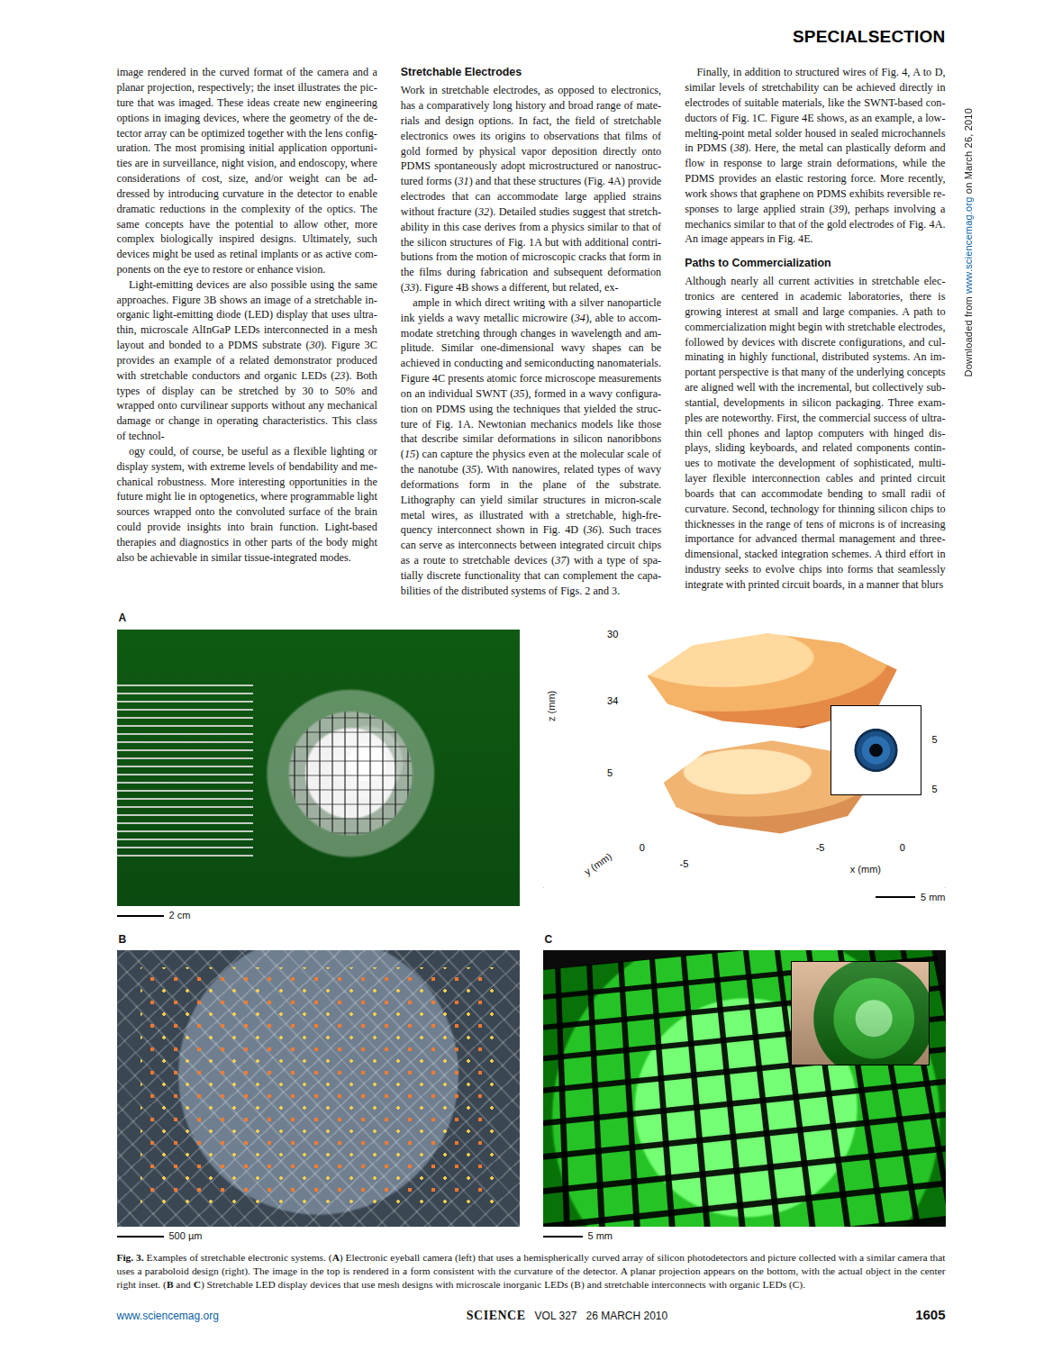SPECIAL SECTION
Downloaded from www.sciencemag.org on March 26, 2010
image rendered in the curved format of the camera and a planar projection, respectively; the inset illustrates the picture that was imaged. These ideas create new engineering options in imaging devices, where the geometry of the detector array can be optimized together with the lens configuration. The most promising initial application opportunities are in surveillance, night vision, and endoscopy, where considerations of cost, size, and/or weight can be addressed by introducing curvature in the detector to enable dramatic reductions in the complexity of the optics. The same concepts have the potential to allow other, more complex biologically inspired designs. Ultimately, such devices might be used as retinal implants or as active components on the eye to restore or enhance vision.
Light-emitting devices are also possible using the same approaches. Figure 3B shows an image of a stretchable inorganic light-emitting diode (LED) display that uses ultrathin, microscale AlInGaP LEDs interconnected in a mesh layout and bonded to a PDMS substrate (30). Figure 3C provides an example of a related demonstrator produced with stretchable conductors and organic LEDs (23). Both types of display can be stretched by 30 to 50% and wrapped onto curvilinear supports without any mechanical damage or change in operating characteristics. This class of technol-
ogy could, of course, be useful as a flexible lighting or display system, with extreme levels of bendability and mechanical robustness. More interesting opportunities in the future might lie in optogenetics, where programmable light sources wrapped onto the convoluted surface of the brain could provide insights into brain function. Light-based therapies and diagnostics in other parts of the body might also be achievable in similar tissue-integrated modes.
Stretchable Electrodes
Work in stretchable electrodes, as opposed to electronics, has a comparatively long history and broad range of materials and design options. In fact, the field of stretchable electronics owes its origins to observations that films of gold formed by physical vapor deposition directly onto PDMS spontaneously adopt microstructured or nanostructured forms (31) and that these structures (Fig. 4A) provide electrodes that can accommodate large applied strains without fracture (32). Detailed studies suggest that stretchability in this case derives from a physics similar to that of the silicon structures of Fig. 1A but with additional contributions from the motion of microscopic cracks that form in the films during fabrication and subsequent deformation (33). Figure 4B shows a different, but related, ex-
ample in which direct writing with a silver nanoparticle ink yields a wavy metallic microwire (34), able to accommodate stretching through changes in wavelength and amplitude. Similar one-dimensional wavy shapes can be achieved in conducting and semiconducting nanomaterials. Figure 4C presents atomic force microscope measurements on an individual SWNT (35), formed in a wavy configuration on PDMS using the techniques that yielded the structure of Fig. 1A. Newtonian mechanics models like those that describe similar deformations in silicon nanoribbons (15) can capture the physics even at the molecular scale of the nanotube (35). With nanowires, related types of wavy deformations form in the plane of the substrate. Lithography can yield similar structures in micron-scale metal wires, as illustrated with a stretchable, high-frequency interconnect shown in Fig. 4D (36). Such traces can serve as interconnects between integrated circuit chips as a route to stretchable devices (37) with a type of spatially discrete functionality that can complement the capabilities of the distributed systems of Figs. 2 and 3.
Finally, in addition to structured wires of Fig. 4, A to D, similar levels of stretchability can be achieved directly in electrodes of suitable materials, like the SWNT-based conductors of Fig. 1C. Figure 4E shows, as an example, a low-melting-point metal solder housed in sealed microchannels in PDMS (38). Here, the metal can plastically deform and flow in response to large strain deformations, while the PDMS provides an elastic restoring force. More recently, work shows that graphene on PDMS exhibits reversible responses to large applied strain (39), perhaps involving a mechanics similar to that of the gold electrodes of Fig. 4A. An image appears in Fig. 4E.
Paths to Commercialization
Although nearly all current activities in stretchable electronics are centered in academic laboratories, there is growing interest at small and large companies. A path to commercialization might begin with stretchable electrodes, followed by devices with discrete configurations, and culminating in highly functional, distributed systems. An important perspective is that many of the underlying concepts are aligned well with the incremental, but collectively substantial, developments in silicon packaging. Three examples are noteworthy. First, the commercial success of ultrathin cell phones and laptop computers with hinged displays, sliding keyboards, and related components continues to motivate the development of sophisticated, multilayer flexible interconnection cables and printed circuit boards that can accommodate bending to small radii of curvature. Second, technology for thinning silicon chips to thicknesses in the range of tens of microns is of increasing importance for advanced thermal management and three-dimensional, stacked integration schemes. A third effort in industry seeks to evolve chips into forms that seamlessly integrate with printed circuit boards, in a manner that blurs
A
2 cm
z (mm)
30
34
5
y (mm)
0
-5
-5
0
5
5
x (mm)
5 mm
B
500 µm
C
5 mm
Fig. 3. Examples of stretchable electronic systems. (A) Electronic eyeball camera (left) that uses a hemispherically curved array of silicon photodetectors and picture collected with a similar camera that uses a paraboloid design (right). The image in the top is rendered in a form consistent with the curvature of the detector. A planar projection appears on the bottom, with the actual object in the center right inset. (B and C) Stretchable LED display devices that use mesh designs with microscale inorganic LEDs (B) and stretchable interconnects with organic LEDs (C).
www.sciencemag.org SCIENCE VOL 327 26 MARCH 2010 1605